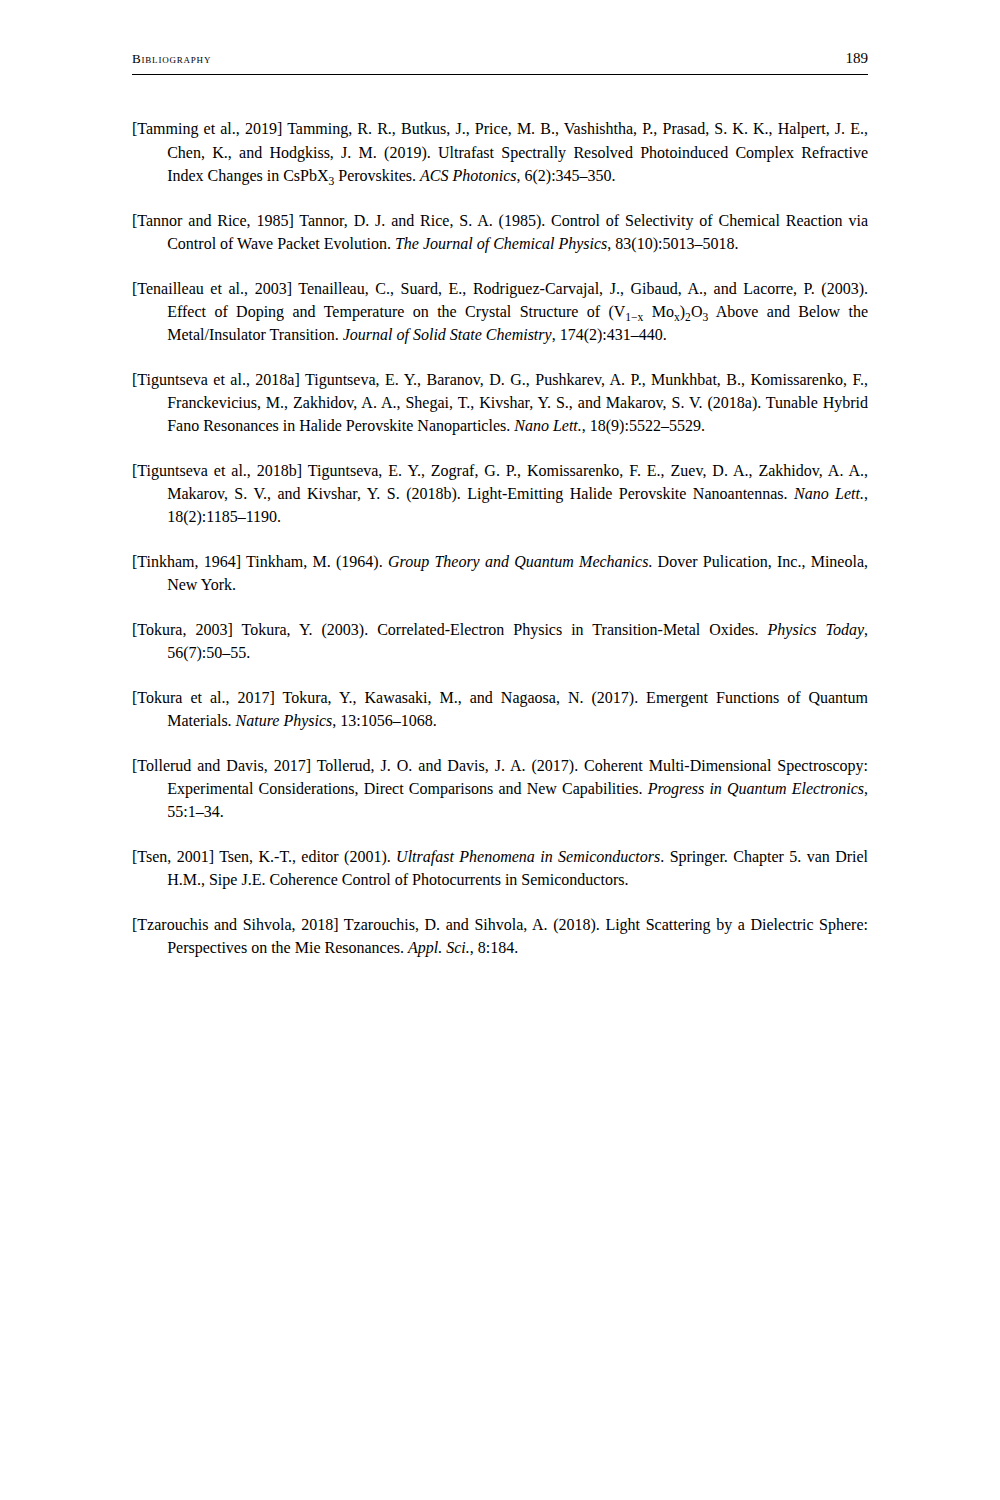Bibliography 189
[Tamming et al., 2019] Tamming, R. R., Butkus, J., Price, M. B., Vashishtha, P., Prasad, S. K. K., Halpert, J. E., Chen, K., and Hodgkiss, J. M. (2019). Ultrafast Spectrally Resolved Photoinduced Complex Refractive Index Changes in CsPbX3 Perovskites. ACS Photonics, 6(2):345–350.
[Tannor and Rice, 1985] Tannor, D. J. and Rice, S. A. (1985). Control of Selectivity of Chemical Reaction via Control of Wave Packet Evolution. The Journal of Chemical Physics, 83(10):5013–5018.
[Tenailleau et al., 2003] Tenailleau, C., Suard, E., Rodriguez-Carvajal, J., Gibaud, A., and Lacorre, P. (2003). Effect of Doping and Temperature on the Crystal Structure of (V1−x Mox)2O3 Above and Below the Metal/Insulator Transition. Journal of Solid State Chemistry, 174(2):431–440.
[Tiguntseva et al., 2018a] Tiguntseva, E. Y., Baranov, D. G., Pushkarev, A. P., Munkhbat, B., Komissarenko, F., Franckevicius, M., Zakhidov, A. A., Shegai, T., Kivshar, Y. S., and Makarov, S. V. (2018a). Tunable Hybrid Fano Resonances in Halide Perovskite Nanoparticles. Nano Lett., 18(9):5522–5529.
[Tiguntseva et al., 2018b] Tiguntseva, E. Y., Zograf, G. P., Komissarenko, F. E., Zuev, D. A., Zakhidov, A. A., Makarov, S. V., and Kivshar, Y. S. (2018b). Light-Emitting Halide Perovskite Nanoantennas. Nano Lett., 18(2):1185–1190.
[Tinkham, 1964] Tinkham, M. (1964). Group Theory and Quantum Mechanics. Dover Pulication, Inc., Mineola, New York.
[Tokura, 2003] Tokura, Y. (2003). Correlated-Electron Physics in Transition-Metal Oxides. Physics Today, 56(7):50–55.
[Tokura et al., 2017] Tokura, Y., Kawasaki, M., and Nagaosa, N. (2017). Emergent Functions of Quantum Materials. Nature Physics, 13:1056–1068.
[Tollerud and Davis, 2017] Tollerud, J. O. and Davis, J. A. (2017). Coherent Multi-Dimensional Spectroscopy: Experimental Considerations, Direct Comparisons and New Capabilities. Progress in Quantum Electronics, 55:1–34.
[Tsen, 2001] Tsen, K.-T., editor (2001). Ultrafast Phenomena in Semiconductors. Springer. Chapter 5. van Driel H.M., Sipe J.E. Coherence Control of Photocurrents in Semiconductors.
[Tzarouchis and Sihvola, 2018] Tzarouchis, D. and Sihvola, A. (2018). Light Scattering by a Dielectric Sphere: Perspectives on the Mie Resonances. Appl. Sci., 8:184.